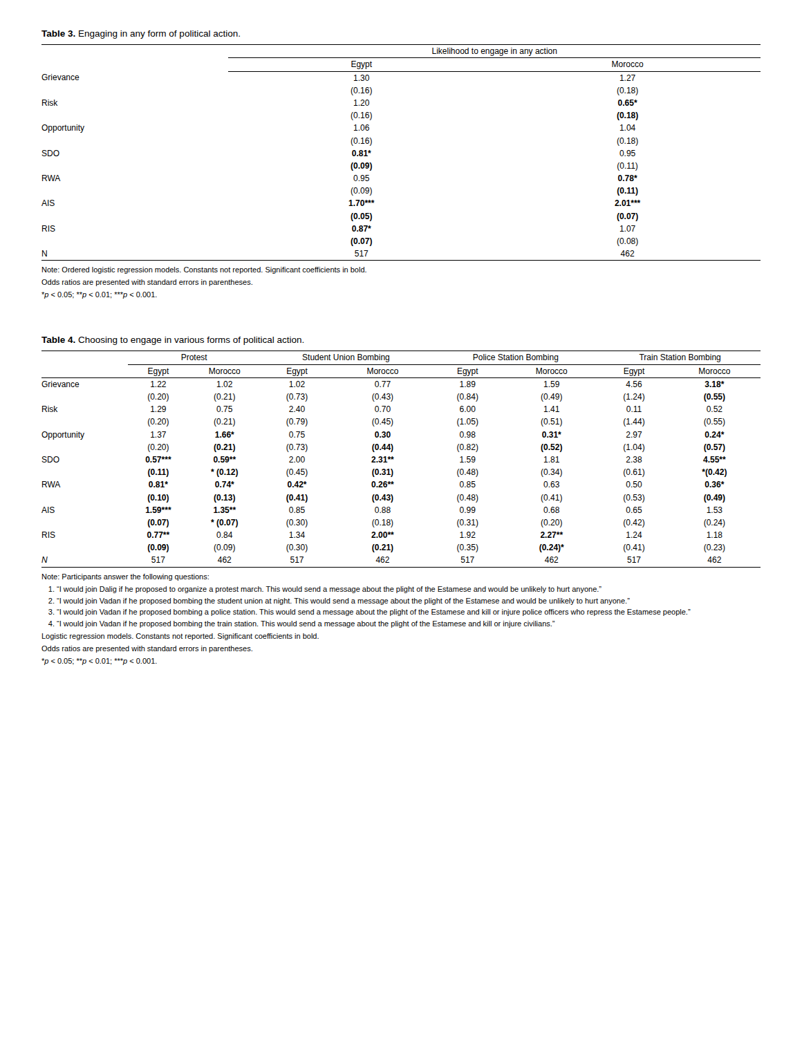Table 3. Engaging in any form of political action.
| | Likelihood to engage in any action |
| --- | --- |
| | Egypt | Morocco |
| Grievance | 1.30 | 1.27 |
| | (0.16) | (0.18) |
| Risk | 1.20 | 0.65* |
| | (0.16) | (0.18) |
| Opportunity | 1.06 | 1.04 |
| | (0.16) | (0.18) |
| SDO | 0.81* | 0.95 |
| | (0.09) | (0.11) |
| RWA | 0.95 | 0.78* |
| | (0.09) | (0.11) |
| AIS | 1.70*** | 2.01*** |
| | (0.05) | (0.07) |
| RIS | 0.87* | 1.07 |
| | (0.07) | (0.08) |
| N | 517 | 462 |
Note: Ordered logistic regression models. Constants not reported. Significant coefficients in bold.
Odds ratios are presented with standard errors in parentheses.
*p < 0.05; **p < 0.01; ***p < 0.001.
Table 4. Choosing to engage in various forms of political action.
| | Protest | Student Union Bombing | Police Station Bombing | Train Station Bombing |
| --- | --- | --- | --- | --- |
| | Egypt | Morocco | Egypt | Morocco | Egypt | Morocco | Egypt | Morocco |
| Grievance | 1.22 | 1.02 | 1.02 | 0.77 | 1.89 | 1.59 | 4.56 | 3.18* |
| | (0.20) | (0.21) | (0.73) | (0.43) | (0.84) | (0.49) | (1.24) | (0.55) |
| Risk | 1.29 | 0.75 | 2.40 | 0.70 | 6.00 | 1.41 | 0.11 | 0.52 |
| | (0.20) | (0.21) | (0.79) | (0.45) | (1.05) | (0.51) | (1.44) | (0.55) |
| Opportunity | 1.37 | 1.66* | 0.75 | 0.30 | 0.98 | 0.31* | 2.97 | 0.24* |
| | (0.20) | (0.21) | (0.73) | (0.44) | (0.82) | (0.52) | (1.04) | (0.57) |
| SDO | 0.57*** | 0.59** | 2.00 | 2.31** | 1.59 | 1.81 | 2.38 | 4.55** |
| | (0.11) | * (0.12) | (0.45) | (0.31) | (0.48) | (0.34) | (0.61) | *(0.42) |
| RWA | 0.81* | 0.74* | 0.42* | 0.26** | 0.85 | 0.63 | 0.50 | 0.36* |
| | (0.10) | (0.13) | (0.41) | (0.43) | (0.48) | (0.41) | (0.53) | (0.49) |
| AIS | 1.59*** | 1.35** | 0.85 | 0.88 | 0.99 | 0.68 | 0.65 | 1.53 |
| | (0.07) | * (0.07) | (0.30) | (0.18) | (0.31) | (0.20) | (0.42) | (0.24) |
| RIS | 0.77** | 0.84 | 1.34 | 2.00** | 1.92 | 2.27** | 1.24 | 1.18 |
| | (0.09) | (0.09) | (0.30) | (0.21) | (0.35) | (0.24)* | (0.41) | (0.23) |
| N | 517 | 462 | 517 | 462 | 517 | 462 | 517 | 462 |
Note: Participants answer the following questions:
“I would join Dalig if he proposed to organize a protest march. This would send a message about the plight of the Estamese and would be unlikely to hurt anyone.”
“I would join Vadan if he proposed bombing the student union at night. This would send a message about the plight of the Estamese and would be unlikely to hurt anyone.”
“I would join Vadan if he proposed bombing a police station. This would send a message about the plight of the Estamese and kill or injure police officers who repress the Estamese people.”
“I would join Vadan if he proposed bombing the train station. This would send a message about the plight of the Estamese and kill or injure civilians.”
Logistic regression models. Constants not reported. Significant coefficients in bold.
Odds ratios are presented with standard errors in parentheses.
*p < 0.05; **p < 0.01; ***p < 0.001.